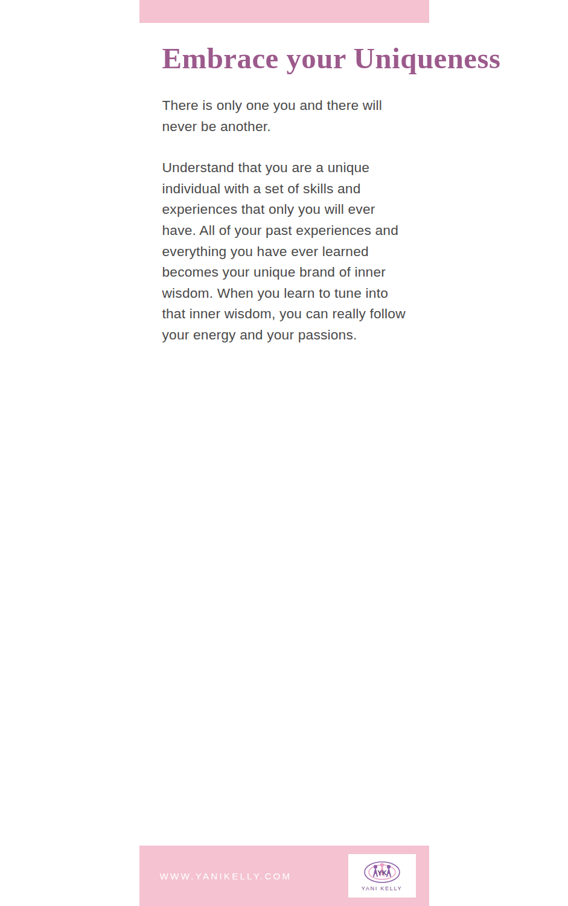Embrace your Uniqueness
There is only one you and there will never be another.
Understand that you are a unique individual with a set of skills and experiences that only you will ever have. All of your past experiences and everything you have ever learned becomes your unique brand of inner wisdom. When you learn to tune into that inner wisdom, you can really follow your energy and your passions.
www.yanikelly.com
YK YK Yani Kelly